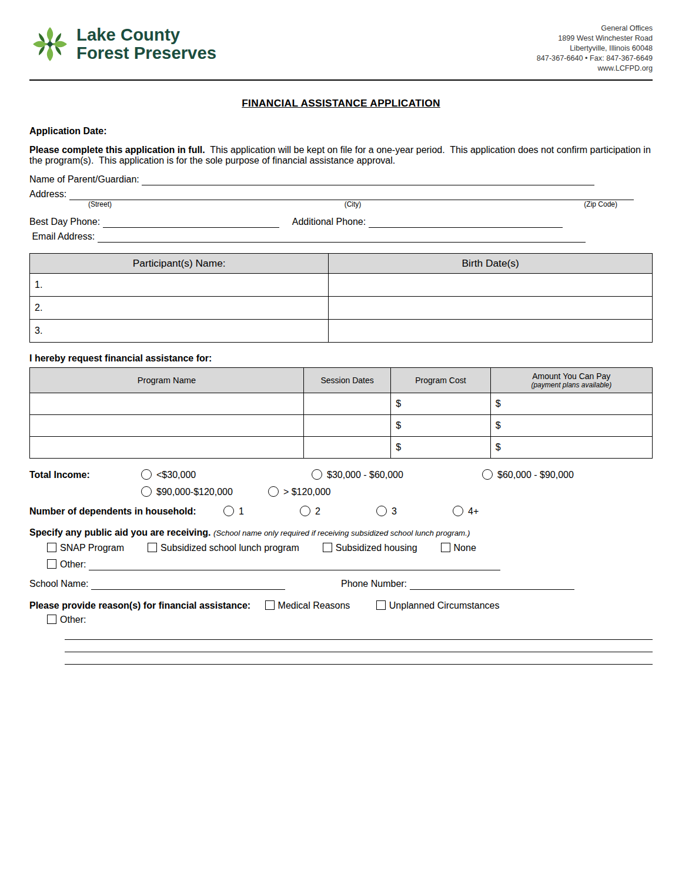Lake County Forest Preserves
General Offices
1899 West Winchester Road
Libertyville, Illinois 60048
847-367-6640 • Fax: 847-367-6649
www.LCFPD.org
FINANCIAL ASSISTANCE APPLICATION
Application Date:
Please complete this application in full. This application will be kept on file for a one-year period. This application does not confirm participation in the program(s). This application is for the sole purpose of financial assistance approval.
Name of Parent/Guardian:
Address:
(Street) (City) (Zip Code)
Best Day Phone: Additional Phone:
Email Address:
| Participant(s) Name: | Birth Date(s) |
| --- | --- |
| 1. | |
| 2. | |
| 3. | |
I hereby request financial assistance for:
| Program Name | Session Dates | Program Cost | Amount You Can Pay (payment plans available) |
| --- | --- | --- | --- |
| | | $ | $ |
| | | $ | $ |
| | | $ | $ |
Total Income:
<$30,000
$30,000 - $60,000
$60,000 - $90,000
$90,000-$120,000
> $120,000
Number of dependents in household:
1
2
3
4+
Specify any public aid you are receiving. (School name only required if receiving subsidized school lunch program.)
SNAP Program
Subsidized school lunch program
Subsidized housing
None
Other:
School Name:
Phone Number:
Please provide reason(s) for financial assistance: Medical Reasons Unplanned Circumstances
Other: